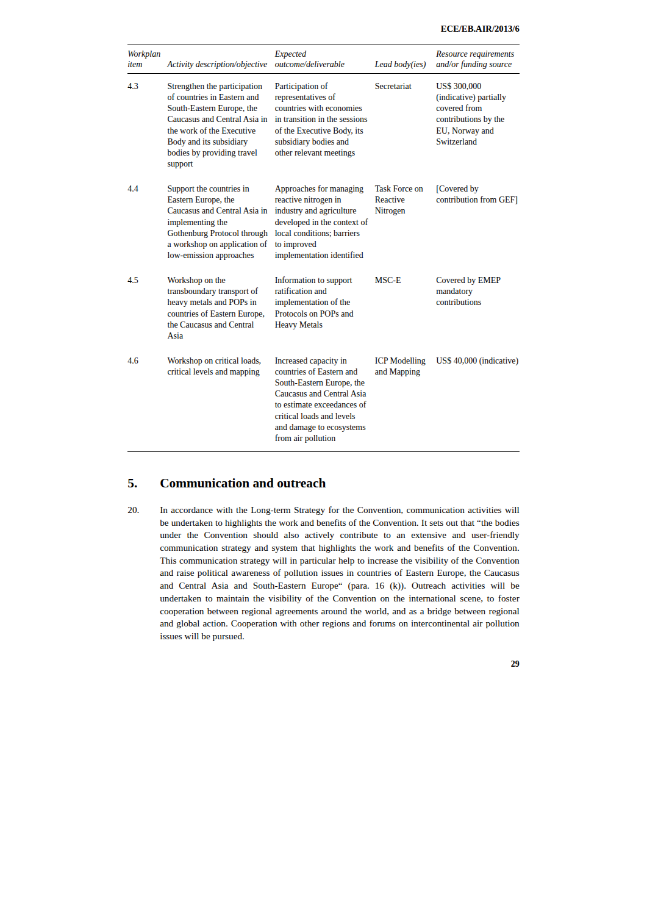ECE/EB.AIR/2013/6
| Workplan item | Activity description/objective | Expected outcome/deliverable | Lead body(ies) | Resource requirements and/or funding source |
| --- | --- | --- | --- | --- |
| 4.3 | Strengthen the participation of countries in Eastern and South-Eastern Europe, the Caucasus and Central Asia in the work of the Executive Body and its subsidiary bodies by providing travel support | Participation of representatives of countries with economies in transition in the sessions of the Executive Body, its subsidiary bodies and other relevant meetings | Secretariat | US$ 300,000 (indicative) partially covered from contributions by the EU, Norway and Switzerland |
| 4.4 | Support the countries in Eastern Europe, the Caucasus and Central Asia in implementing the Gothenburg Protocol through a workshop on application of low-emission approaches | Approaches for managing reactive nitrogen in industry and agriculture developed in the context of local conditions; barriers to improved implementation identified | Task Force on Reactive Nitrogen | [Covered by contribution from GEF] |
| 4.5 | Workshop on the transboundary transport of heavy metals and POPs in countries of Eastern Europe, the Caucasus and Central Asia | Information to support ratification and implementation of the Protocols on POPs and Heavy Metals | MSC-E | Covered by EMEP mandatory contributions |
| 4.6 | Workshop on critical loads, critical levels and mapping | Increased capacity in countries of Eastern and South-Eastern Europe, the Caucasus and Central Asia to estimate exceedances of critical loads and levels and damage to ecosystems from air pollution | ICP Modelling and Mapping | US$ 40,000 (indicative) |
5. Communication and outreach
20. In accordance with the Long-term Strategy for the Convention, communication activities will be undertaken to highlights the work and benefits of the Convention. It sets out that “the bodies under the Convention should also actively contribute to an extensive and user-friendly communication strategy and system that highlights the work and benefits of the Convention. This communication strategy will in particular help to increase the visibility of the Convention and raise political awareness of pollution issues in countries of Eastern Europe, the Caucasus and Central Asia and South-Eastern Europe“ (para. 16 (k)). Outreach activities will be undertaken to maintain the visibility of the Convention on the international scene, to foster cooperation between regional agreements around the world, and as a bridge between regional and global action. Cooperation with other regions and forums on intercontinental air pollution issues will be pursued.
29